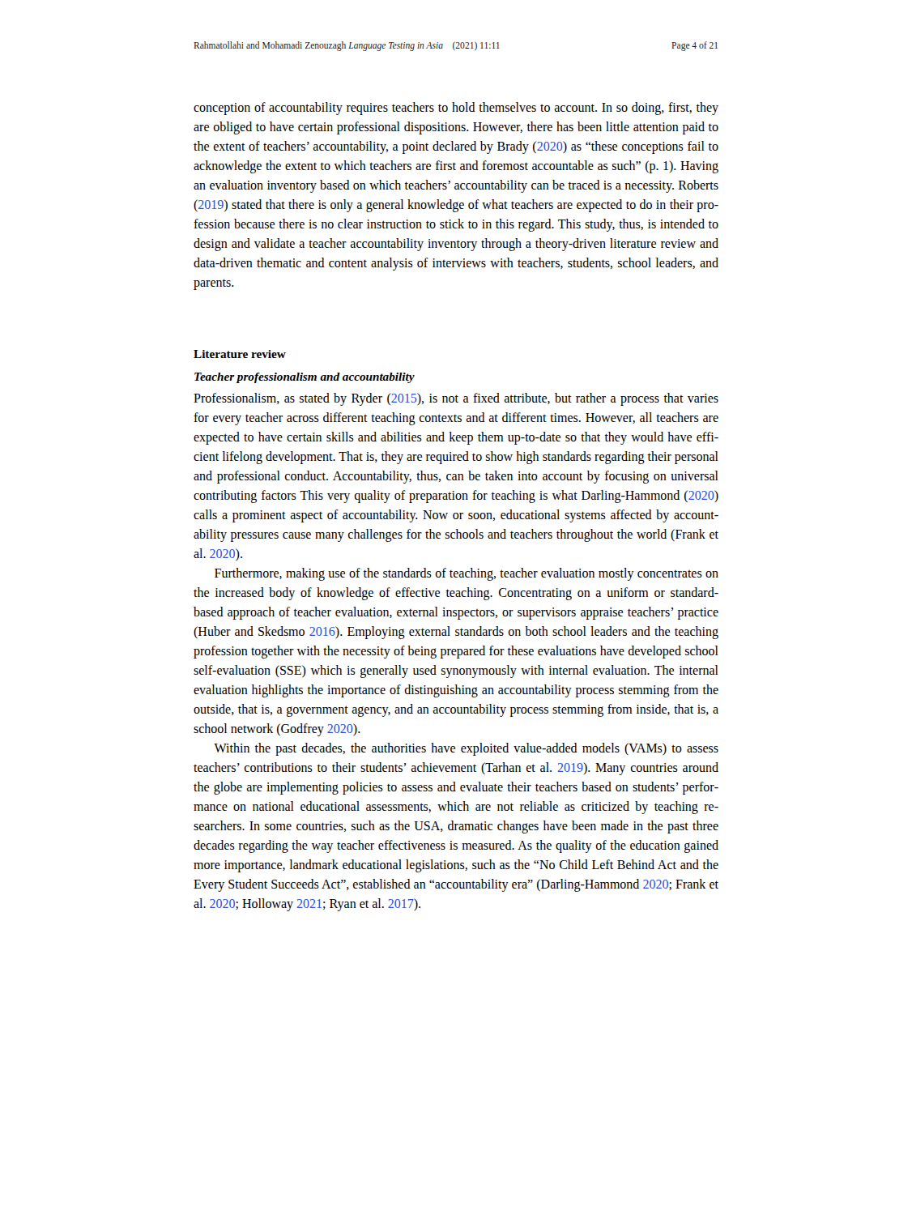Rahmatollahi and Mohamadi Zenouzagh Language Testing in Asia (2021) 11:11
Page 4 of 21
conception of accountability requires teachers to hold themselves to account. In so doing, first, they are obliged to have certain professional dispositions. However, there has been little attention paid to the extent of teachers’ accountability, a point declared by Brady (2020) as “these conceptions fail to acknowledge the extent to which teachers are first and foremost accountable as such” (p. 1). Having an evaluation inventory based on which teachers’ accountability can be traced is a necessity. Roberts (2019) stated that there is only a general knowledge of what teachers are expected to do in their profession because there is no clear instruction to stick to in this regard. This study, thus, is intended to design and validate a teacher accountability inventory through a theory-driven literature review and data-driven thematic and content analysis of interviews with teachers, students, school leaders, and parents.
Literature review
Teacher professionalism and accountability
Professionalism, as stated by Ryder (2015), is not a fixed attribute, but rather a process that varies for every teacher across different teaching contexts and at different times. However, all teachers are expected to have certain skills and abilities and keep them up-to-date so that they would have efficient lifelong development. That is, they are required to show high standards regarding their personal and professional conduct. Accountability, thus, can be taken into account by focusing on universal contributing factors This very quality of preparation for teaching is what Darling-Hammond (2020) calls a prominent aspect of accountability. Now or soon, educational systems affected by accountability pressures cause many challenges for the schools and teachers throughout the world (Frank et al. 2020).
Furthermore, making use of the standards of teaching, teacher evaluation mostly concentrates on the increased body of knowledge of effective teaching. Concentrating on a uniform or standard-based approach of teacher evaluation, external inspectors, or supervisors appraise teachers’ practice (Huber and Skedsmo 2016). Employing external standards on both school leaders and the teaching profession together with the necessity of being prepared for these evaluations have developed school self-evaluation (SSE) which is generally used synonymously with internal evaluation. The internal evaluation highlights the importance of distinguishing an accountability process stemming from the outside, that is, a government agency, and an accountability process stemming from inside, that is, a school network (Godfrey 2020).
Within the past decades, the authorities have exploited value-added models (VAMs) to assess teachers’ contributions to their students’ achievement (Tarhan et al. 2019). Many countries around the globe are implementing policies to assess and evaluate their teachers based on students’ performance on national educational assessments, which are not reliable as criticized by teaching researchers. In some countries, such as the USA, dramatic changes have been made in the past three decades regarding the way teacher effectiveness is measured. As the quality of the education gained more importance, landmark educational legislations, such as the “No Child Left Behind Act and the Every Student Succeeds Act”, established an “accountability era” (Darling-Hammond 2020; Frank et al. 2020; Holloway 2021; Ryan et al. 2017).